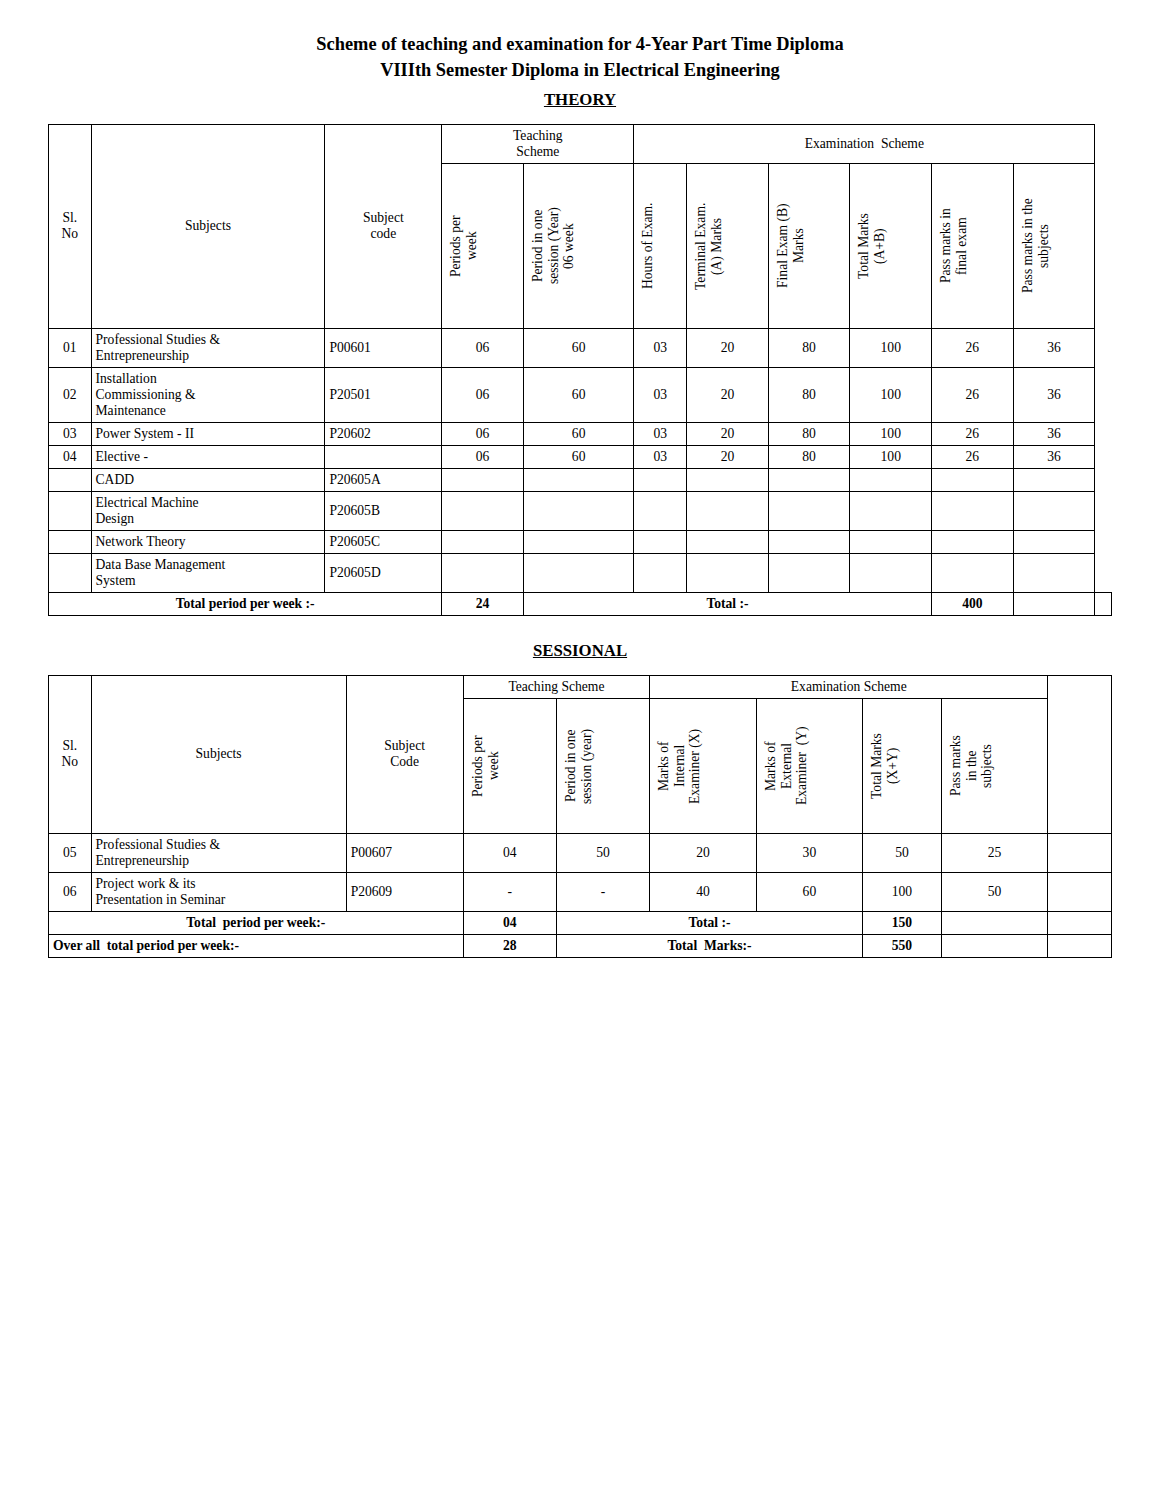Scheme of teaching and examination for 4-Year Part Time Diploma
VIIIth Semester Diploma in Electrical Engineering
THEORY
| Sl. No | Subjects | Subject code | Teaching Scheme | Examination Scheme |
| --- | --- | --- | --- | --- |
| Periods per week | Period in one session (Year) 06 week | Hours of Exam. | Terminal Exam. (A) Marks | Final Exam (B) Marks | Total Marks (A+B) | Pass marks in final exam | Pass marks in the subjects |
| 01 | Professional Studies & Entrepreneurship | P00601 | 06 | 60 | 03 | 20 | 80 | 100 | 26 | 36 |
| 02 | Installation Commissioning & Maintenance | P20501 | 06 | 60 | 03 | 20 | 80 | 100 | 26 | 36 |
| 03 | Power System - II | P20602 | 06 | 60 | 03 | 20 | 80 | 100 | 26 | 36 |
| 04 | Elective - | | 06 | 60 | 03 | 20 | 80 | 100 | 26 | 36 |
| | CADD | P20605A | | | | | | | | |
| | Electrical Machine Design | P20605B | | | | | | | | |
| | Network Theory | P20605C | | | | | | | | |
| | Data Base Management System | P20605D | | | | | | | | |
| Total period per week :- | 24 | Total :- | 400 | | |
SESSIONAL
| Sl. No | Subjects | Subject Code | Teaching Scheme | Examination Scheme | |
| --- | --- | --- | --- | --- | --- |
| Periods per week | Period in one session (year) | Marks of Internal Examiner (X) | Marks of External Examiner (Y) | Total Marks (X+Y) | Pass marks in the subjects |
| 05 | Professional Studies & Entrepreneurship | P00607 | 04 | 50 | 20 | 30 | 50 | 25 | |
| 06 | Project work & its Presentation in Seminar | P20609 | - | - | 40 | 60 | 100 | 50 | |
| Total period per week:- | 04 | Total :- | 150 | | |
| Over all total period per week:- | 28 | Total Marks:- | 550 | | |